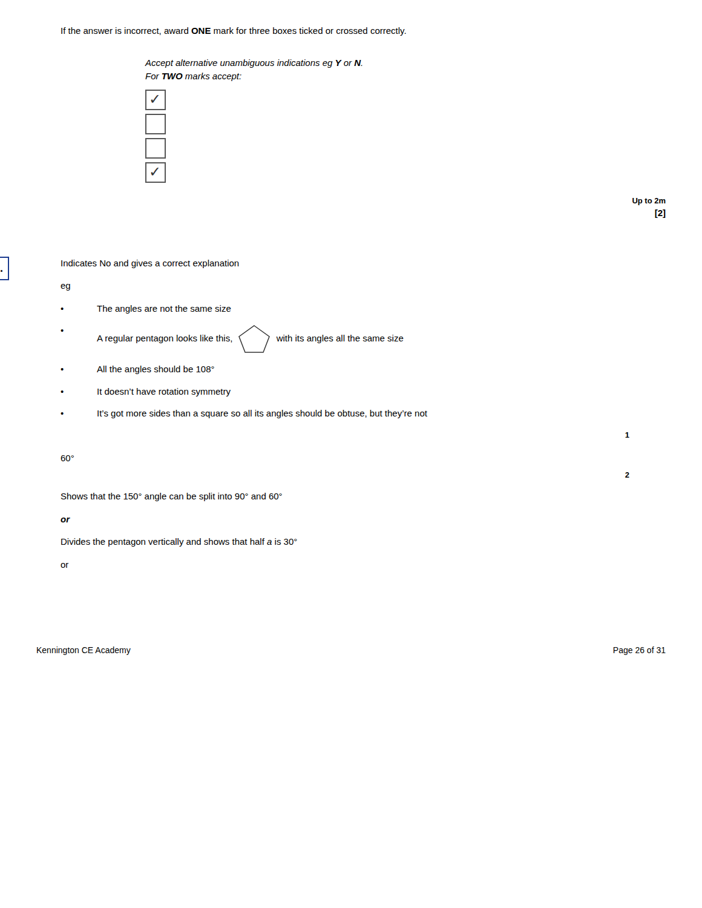If the answer is incorrect, award ONE mark for three boxes ticked or crossed correctly.
Accept alternative unambiguous indications eg Y or N.
For TWO marks accept:
Up to 2m
[2]
13.
Indicates No and gives a correct explanation
eg
The angles are not the same size
A regular pentagon looks like this, with its angles all the same size
All the angles should be 108°
It doesn’t have rotation symmetry
It’s got more sides than a square so all its angles should be obtuse, but they’re not
1
60°
2
Shows that the 150° angle can be split into 90° and 60°
or
Divides the pentagon vertically and shows that half a is 30°
or
Kennington CE Academy
Page 26 of 31